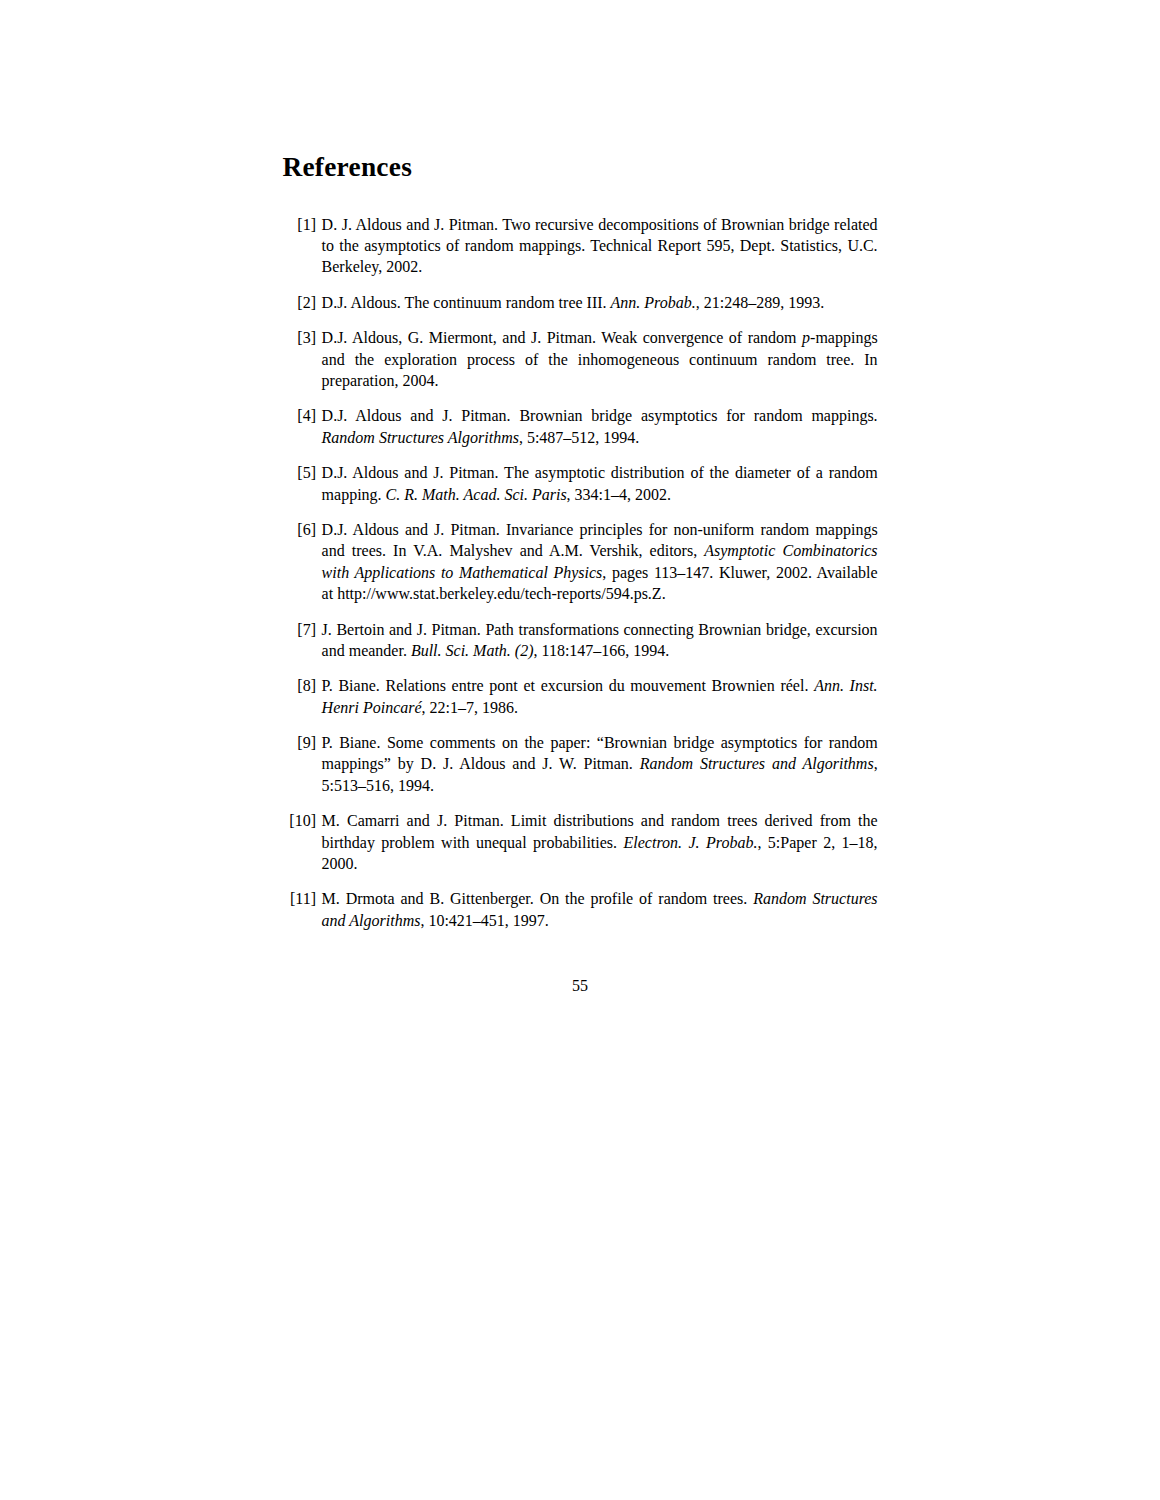References
[1] D. J. Aldous and J. Pitman. Two recursive decompositions of Brownian bridge related to the asymptotics of random mappings. Technical Report 595, Dept. Statistics, U.C. Berkeley, 2002.
[2] D.J. Aldous. The continuum random tree III. Ann. Probab., 21:248–289, 1993.
[3] D.J. Aldous, G. Miermont, and J. Pitman. Weak convergence of random p-mappings and the exploration process of the inhomogeneous continuum random tree. In preparation, 2004.
[4] D.J. Aldous and J. Pitman. Brownian bridge asymptotics for random mappings. Random Structures Algorithms, 5:487–512, 1994.
[5] D.J. Aldous and J. Pitman. The asymptotic distribution of the diameter of a random mapping. C. R. Math. Acad. Sci. Paris, 334:1–4, 2002.
[6] D.J. Aldous and J. Pitman. Invariance principles for non-uniform random mappings and trees. In V.A. Malyshev and A.M. Vershik, editors, Asymptotic Combinatorics with Applications to Mathematical Physics, pages 113–147. Kluwer, 2002. Available at http://www.stat.berkeley.edu/tech-reports/594.ps.Z.
[7] J. Bertoin and J. Pitman. Path transformations connecting Brownian bridge, excursion and meander. Bull. Sci. Math. (2), 118:147–166, 1994.
[8] P. Biane. Relations entre pont et excursion du mouvement Brownien réel. Ann. Inst. Henri Poincaré, 22:1–7, 1986.
[9] P. Biane. Some comments on the paper: “Brownian bridge asymptotics for random mappings” by D. J. Aldous and J. W. Pitman. Random Structures and Algorithms, 5:513–516, 1994.
[10] M. Camarri and J. Pitman. Limit distributions and random trees derived from the birthday problem with unequal probabilities. Electron. J. Probab., 5:Paper 2, 1–18, 2000.
[11] M. Drmota and B. Gittenberger. On the profile of random trees. Random Structures and Algorithms, 10:421–451, 1997.
55